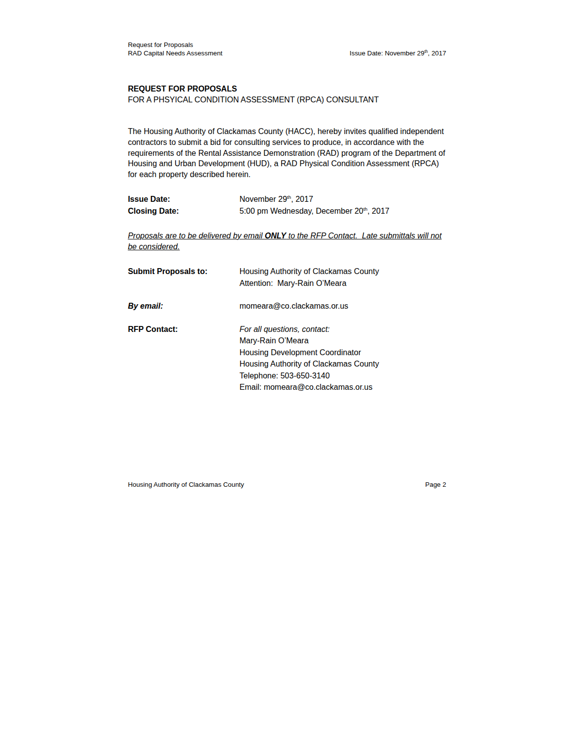Request for Proposals
RAD Capital Needs Assessment
Issue Date: November 29th, 2017
REQUEST FOR PROPOSALS
FOR A PHSYICAL CONDITION ASSESSMENT (RPCA) CONSULTANT
The Housing Authority of Clackamas County (HACC), hereby invites qualified independent contractors to submit a bid for consulting services to produce, in accordance with the requirements of the Rental Assistance Demonstration (RAD) program of the Department of Housing and Urban Development (HUD), a RAD Physical Condition Assessment (RPCA) for each property described herein.
| Issue Date: | November 29 th , 2017 |
| Closing Date: | 5:00 pm Wednesday, December 20 th , 2017 |
Proposals are to be delivered by email ONLY to the RFP Contact. Late submittals will not be considered.
| Submit Proposals to: | Housing Authority of Clackamas County |
| | Attention: Mary-Rain O’Meara |
| By email: | momeara@co.clackamas.or.us |
| RFP Contact: | For all questions, contact: |
| | Mary-Rain O’Meara |
| | Housing Development Coordinator |
| | Housing Authority of Clackamas County |
| | Telephone: 503-650-3140 |
| | Email: momeara@co.clackamas.or.us |
Housing Authority of Clackamas County
Page 2